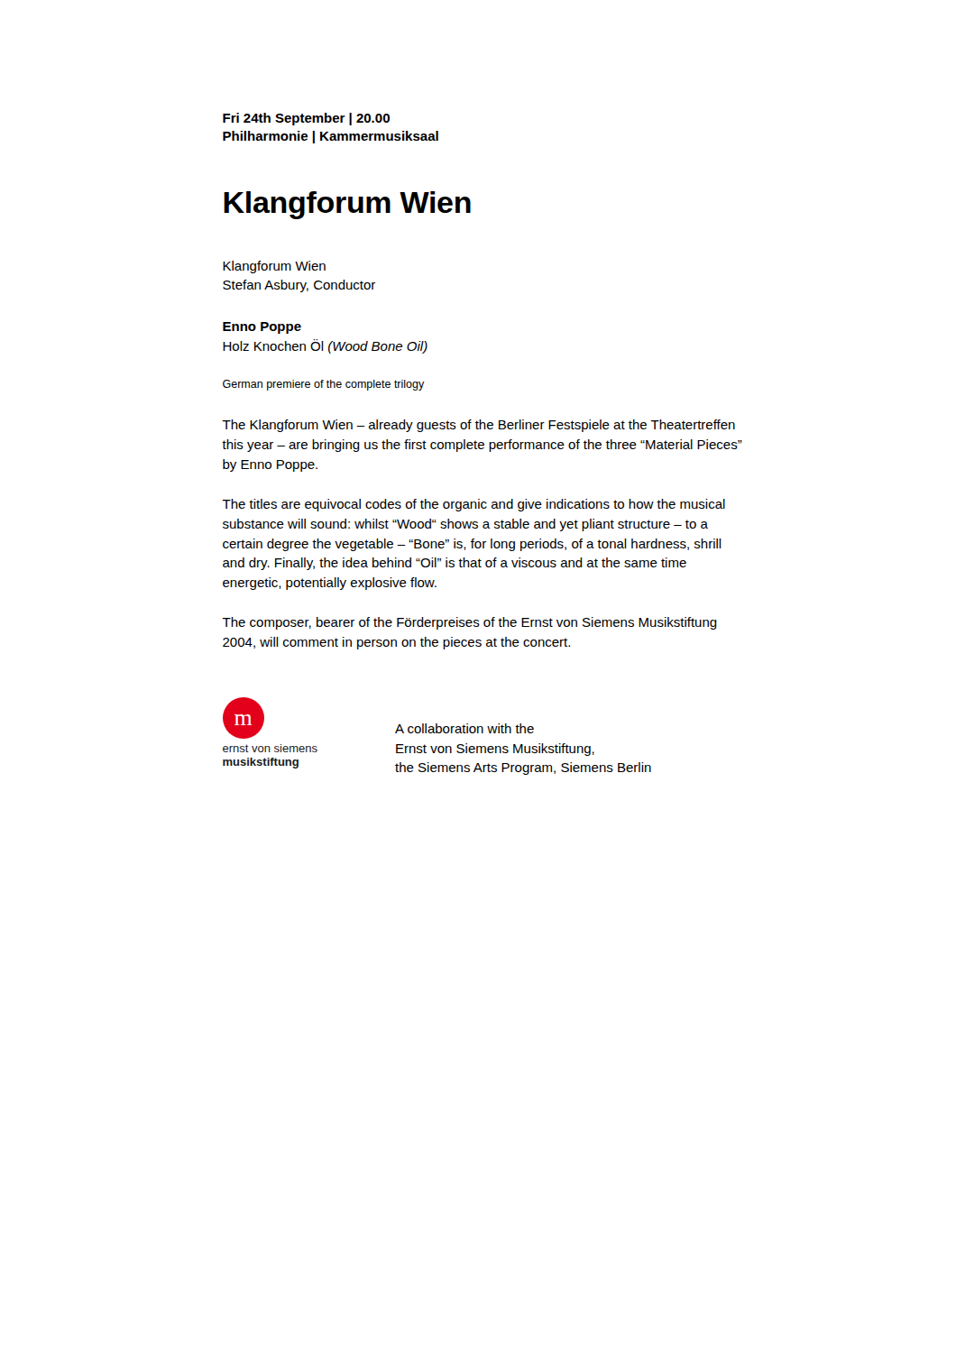Fri 24th September | 20.00
Philharmonie | Kammermusiksaal
Klangforum Wien
Klangforum Wien
Stefan Asbury, Conductor
Enno Poppe
Holz Knochen Öl (Wood Bone Oil)
German premiere of the complete trilogy
The Klangforum Wien – already guests of the Berliner Festspiele at the Theatertreffen this year – are bringing us the first complete performance of the three “Material Pieces” by Enno Poppe.
The titles are equivocal codes of the organic and give indications to how the musical substance will sound: whilst “Wood“ shows a stable and yet pliant structure – to a certain degree the vegetable – “Bone” is, for long periods, of a tonal hardness, shrill and dry. Finally, the idea behind “Oil” is that of a viscous and at the same time energetic, potentially explosive flow.
The composer, bearer of the Förderpreises of the Ernst von Siemens Musikstiftung 2004, will comment in person on the pieces at the concert.
m
ernst von siemens
musikstiftung
A collaboration with the
Ernst von Siemens Musikstiftung,
the Siemens Arts Program, Siemens Berlin